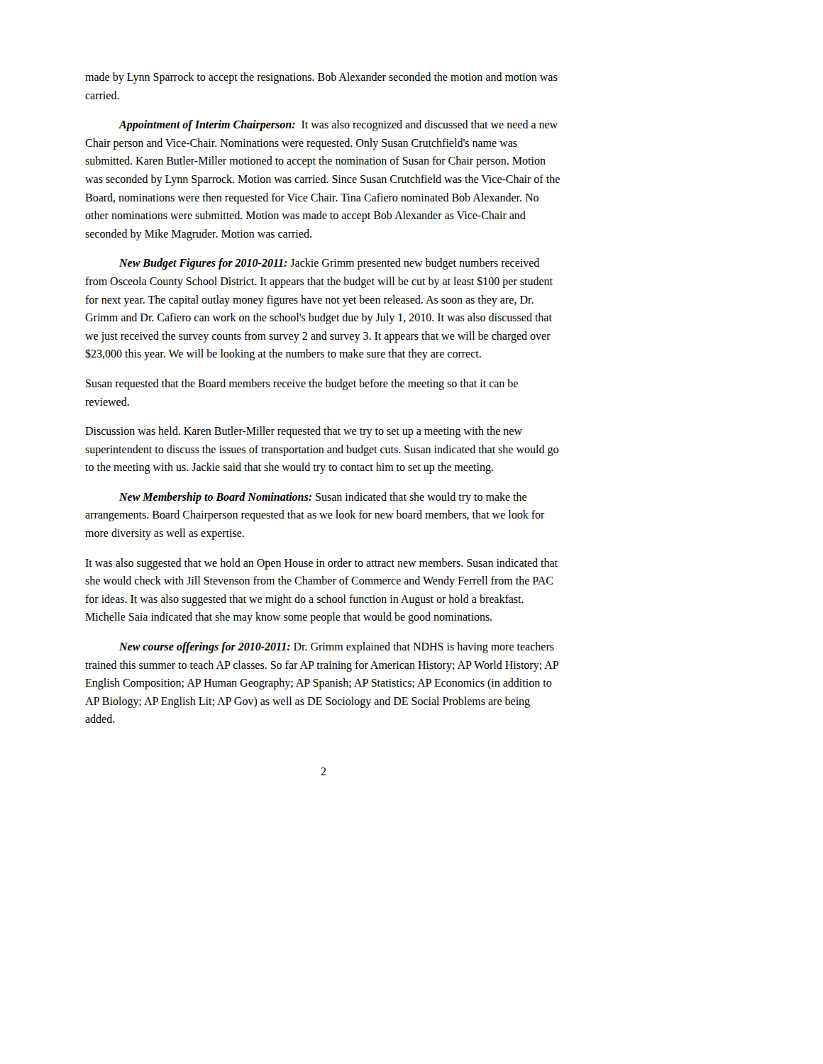made by Lynn Sparrock to accept the resignations. Bob Alexander seconded the motion and motion was carried.
Appointment of Interim Chairperson: It was also recognized and discussed that we need a new Chair person and Vice-Chair. Nominations were requested. Only Susan Crutchfield's name was submitted. Karen Butler-Miller motioned to accept the nomination of Susan for Chair person. Motion was seconded by Lynn Sparrock. Motion was carried. Since Susan Crutchfield was the Vice-Chair of the Board, nominations were then requested for Vice Chair. Tina Cafiero nominated Bob Alexander. No other nominations were submitted. Motion was made to accept Bob Alexander as Vice-Chair and seconded by Mike Magruder. Motion was carried.
New Budget Figures for 2010-2011: Jackie Grimm presented new budget numbers received from Osceola County School District. It appears that the budget will be cut by at least $100 per student for next year. The capital outlay money figures have not yet been released. As soon as they are, Dr. Grimm and Dr. Cafiero can work on the school's budget due by July 1, 2010. It was also discussed that we just received the survey counts from survey 2 and survey 3. It appears that we will be charged over $23,000 this year. We will be looking at the numbers to make sure that they are correct.
Susan requested that the Board members receive the budget before the meeting so that it can be reviewed.
Discussion was held. Karen Butler-Miller requested that we try to set up a meeting with the new superintendent to discuss the issues of transportation and budget cuts. Susan indicated that she would go to the meeting with us. Jackie said that she would try to contact him to set up the meeting.
New Membership to Board Nominations: Susan indicated that she would try to make the arrangements. Board Chairperson requested that as we look for new board members, that we look for more diversity as well as expertise.
It was also suggested that we hold an Open House in order to attract new members. Susan indicated that she would check with Jill Stevenson from the Chamber of Commerce and Wendy Ferrell from the PAC for ideas. It was also suggested that we might do a school function in August or hold a breakfast. Michelle Saia indicated that she may know some people that would be good nominations.
New course offerings for 2010-2011: Dr. Grimm explained that NDHS is having more teachers trained this summer to teach AP classes. So far AP training for American History; AP World History; AP English Composition; AP Human Geography; AP Spanish; AP Statistics; AP Economics (in addition to AP Biology; AP English Lit; AP Gov) as well as DE Sociology and DE Social Problems are being added.
2